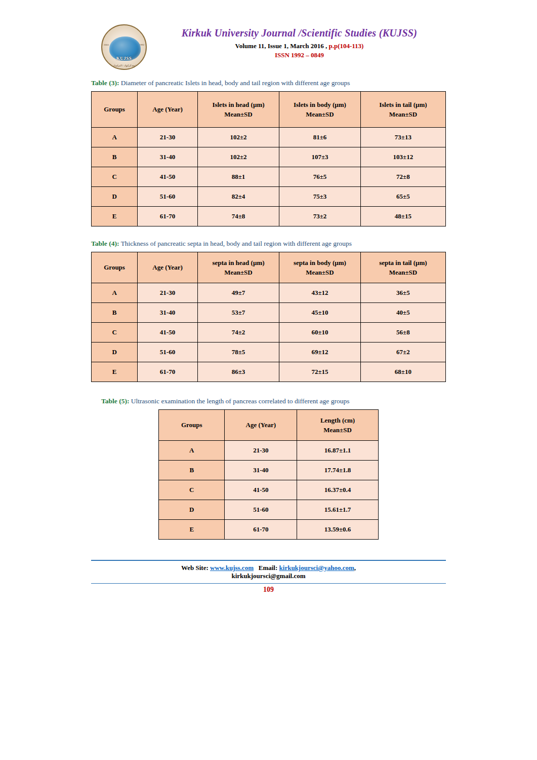2003
1992
KUJSS
مجلة جامعة كركوك / الدراسات العلمية
Kirkuk University Journal /Scientific Studies (KUJSS)
Volume 11, Issue 1, March 2016 , p.p(104-113)
ISSN 1992 – 0849
Table (3): Diameter of pancreatic Islets in head, body and tail region with different age groups
| Groups | Age (Year) | Islets in head (µm) Mean±SD | Islets in body (µm) Mean±SD | Islets in tail (µm) Mean±SD |
| --- | --- | --- | --- | --- |
| A | 21-30 | 102±2 | 81±6 | 73±13 |
| B | 31-40 | 102±2 | 107±3 | 103±12 |
| C | 41-50 | 88±1 | 76±5 | 72±8 |
| D | 51-60 | 82±4 | 75±3 | 65±5 |
| E | 61-70 | 74±8 | 73±2 | 48±15 |
Table (4): Thickness of pancreatic septa in head, body and tail region with different age groups
| Groups | Age (Year) | septa in head (µm) Mean±SD | septa in body (µm) Mean±SD | septa in tail (µm) Mean±SD |
| --- | --- | --- | --- | --- |
| A | 21-30 | 49±7 | 43±12 | 36±5 |
| B | 31-40 | 53±7 | 45±10 | 40±5 |
| C | 41-50 | 74±2 | 60±10 | 56±8 |
| D | 51-60 | 78±5 | 69±12 | 67±2 |
| E | 61-70 | 86±3 | 72±15 | 68±10 |
Table (5): Ultrasonic examination the length of pancreas correlated to different age groups
| Groups | Age (Year) | Length (cm) Mean±SD |
| --- | --- | --- |
| A | 21-30 | 16.87±1.1 |
| B | 31-40 | 17.74±1.8 |
| C | 41-50 | 16.37±0.4 |
| D | 51-60 | 15.61±1.7 |
| E | 61-70 | 13.59±0.6 |
Web Site: www.kujss.com Email: kirkukjoursci@yahoo.com,
kirkukjoursci@gmail.com
109